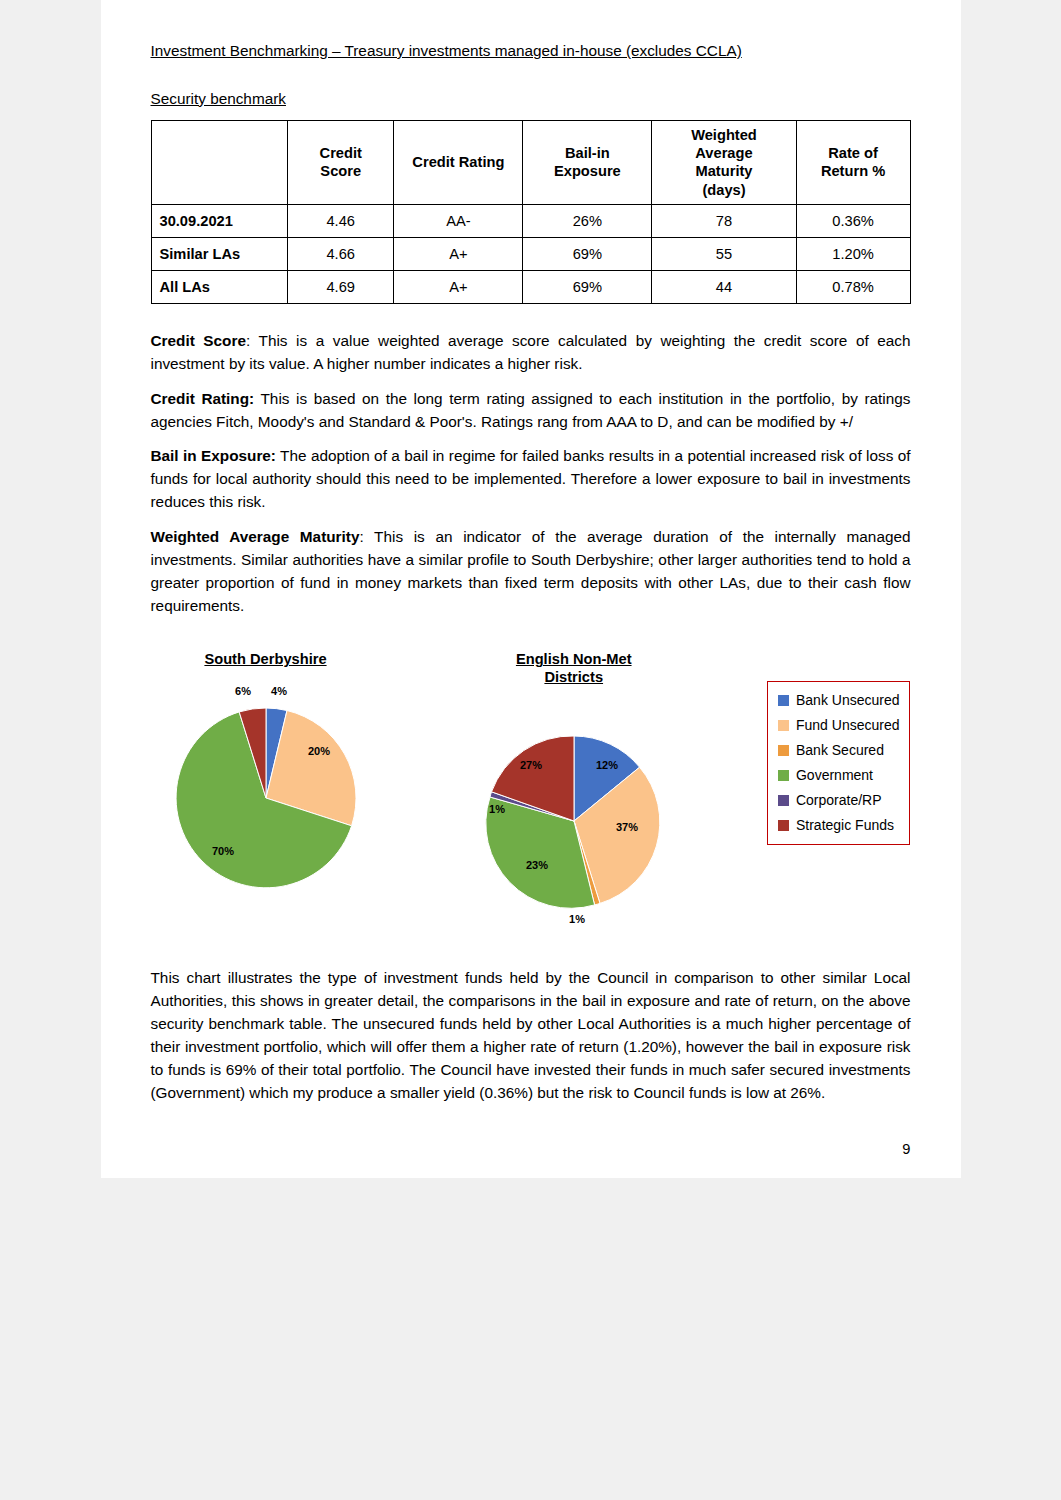Investment Benchmarking – Treasury investments managed in-house (excludes CCLA)
Security benchmark
| | Credit Score | Credit Rating | Bail-in Exposure | Weighted Average Maturity (days) | Rate of Return % |
| --- | --- | --- | --- | --- | --- |
| 30.09.2021 | 4.46 | AA- | 26% | 78 | 0.36% |
| Similar LAs | 4.66 | A+ | 69% | 55 | 1.20% |
| All LAs | 4.69 | A+ | 69% | 44 | 0.78% |
Credit Score: This is a value weighted average score calculated by weighting the credit score of each investment by its value. A higher number indicates a higher risk.
Credit Rating: This is based on the long term rating assigned to each institution in the portfolio, by ratings agencies Fitch, Moody's and Standard & Poor's. Ratings rang from AAA to D, and can be modified by +/
Bail in Exposure: The adoption of a bail in regime for failed banks results in a potential increased risk of loss of funds for local authority should this need to be implemented. Therefore a lower exposure to bail in investments reduces this risk.
Weighted Average Maturity: This is an indicator of the average duration of the internally managed investments. Similar authorities have a similar profile to South Derbyshire; other larger authorities tend to hold a greater proportion of fund in money markets than fixed term deposits with other LAs, due to their cash flow requirements.
South Derbyshire
4% 6% 20% 70%
English Non-Met
Districts
12% 37% 1% 23% 1% 27%
Bank Unsecured
Fund Unsecured
Bank Secured
Government
Corporate/RP
Strategic Funds
This chart illustrates the type of investment funds held by the Council in comparison to other similar Local Authorities, this shows in greater detail, the comparisons in the bail in exposure and rate of return, on the above security benchmark table. The unsecured funds held by other Local Authorities is a much higher percentage of their investment portfolio, which will offer them a higher rate of return (1.20%), however the bail in exposure risk to funds is 69% of their total portfolio. The Council have invested their funds in much safer secured investments (Government) which my produce a smaller yield (0.36%) but the risk to Council funds is low at 26%.
9